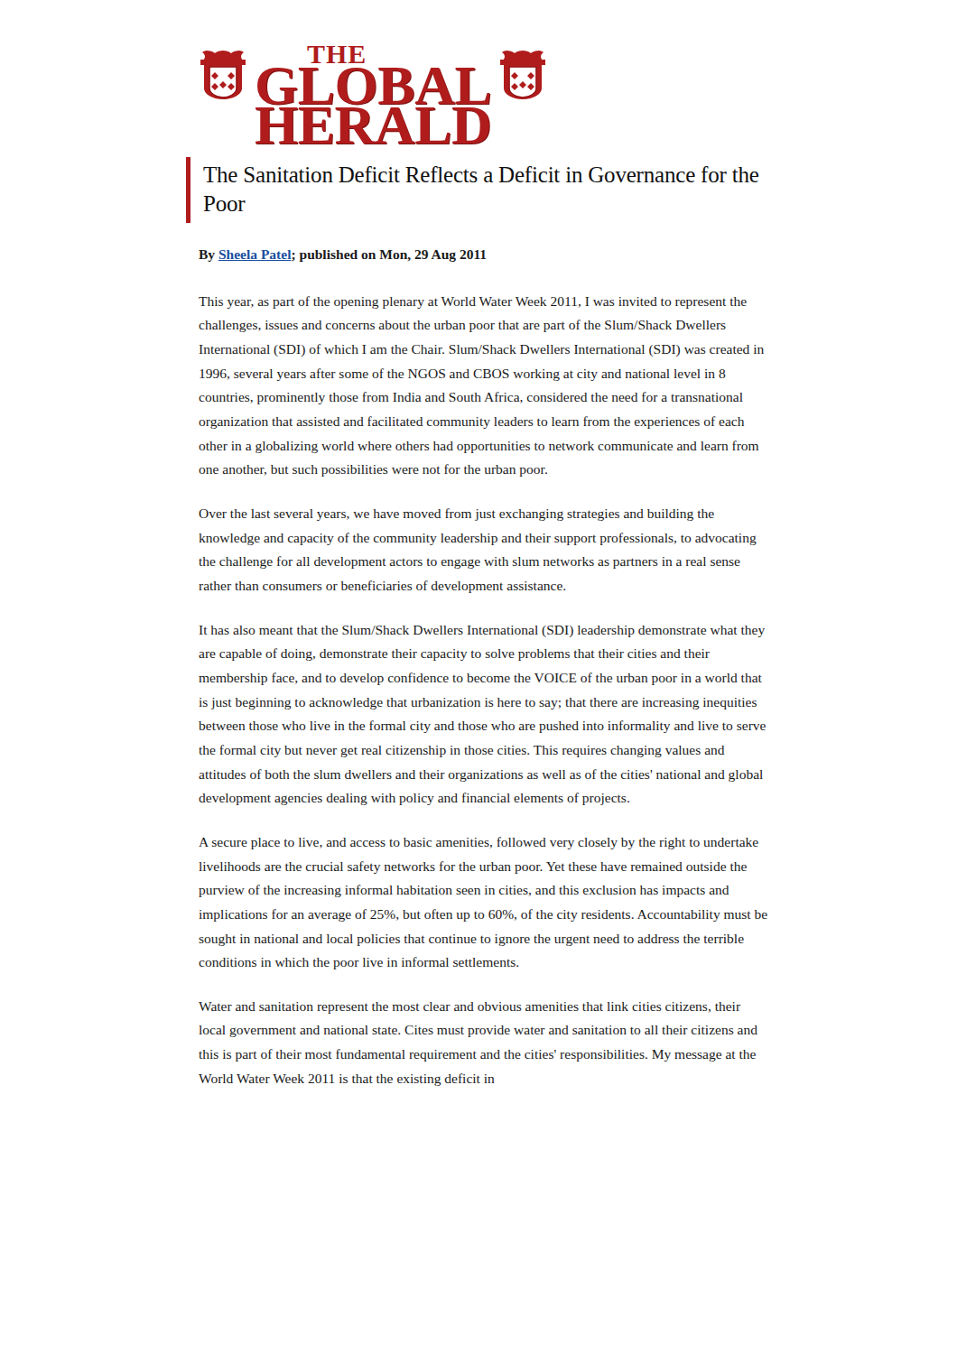THE GLOBAL
HERALD
The Sanitation Deficit Reflects a Deficit in Governance for the Poor
By Sheela Patel; published on Mon, 29 Aug 2011
This year, as part of the opening plenary at World Water Week 2011, I was invited to represent the challenges, issues and concerns about the urban poor that are part of the Slum/Shack Dwellers International (SDI) of which I am the Chair. Slum/Shack Dwellers International (SDI) was created in 1996, several years after some of the NGOS and CBOS working at city and national level in 8 countries, prominently those from India and South Africa, considered the need for a transnational organization that assisted and facilitated community leaders to learn from the experiences of each other in a globalizing world where others had opportunities to network communicate and learn from one another, but such possibilities were not for the urban poor.
Over the last several years, we have moved from just exchanging strategies and building the knowledge and capacity of the community leadership and their support professionals, to advocating the challenge for all development actors to engage with slum networks as partners in a real sense rather than consumers or beneficiaries of development assistance.
It has also meant that the Slum/Shack Dwellers International (SDI) leadership demonstrate what they are capable of doing, demonstrate their capacity to solve problems that their cities and their membership face, and to develop confidence to become the VOICE of the urban poor in a world that is just beginning to acknowledge that urbanization is here to say; that there are increasing inequities between those who live in the formal city and those who are pushed into informality and live to serve the formal city but never get real citizenship in those cities. This requires changing values and attitudes of both the slum dwellers and their organizations as well as of the cities' national and global development agencies dealing with policy and financial elements of projects.
A secure place to live, and access to basic amenities, followed very closely by the right to undertake livelihoods are the crucial safety networks for the urban poor. Yet these have remained outside the purview of the increasing informal habitation seen in cities, and this exclusion has impacts and implications for an average of 25%, but often up to 60%, of the city residents. Accountability must be sought in national and local policies that continue to ignore the urgent need to address the terrible conditions in which the poor live in informal settlements.
Water and sanitation represent the most clear and obvious amenities that link cities citizens, their local government and national state. Cites must provide water and sanitation to all their citizens and this is part of their most fundamental requirement and the cities' responsibilities. My message at the World Water Week 2011 is that the existing deficit in